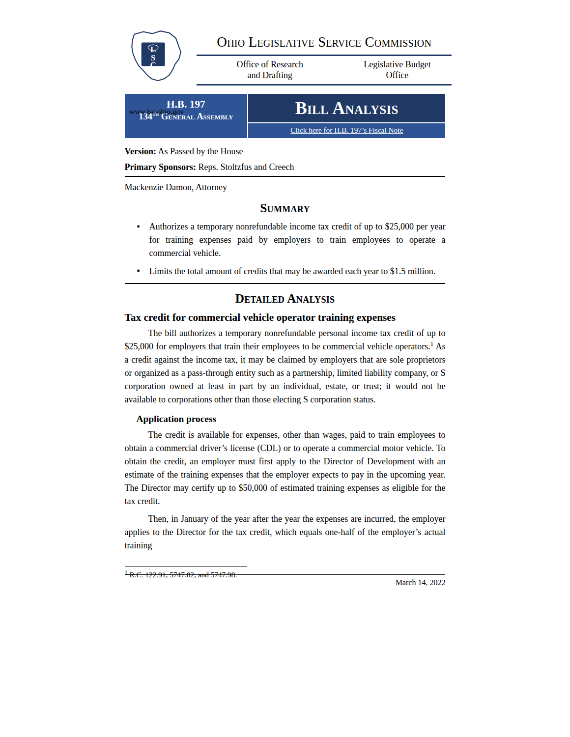L S C
Ohio Legislative Service Commission
Office of Research
and Drafting
Legislative Budget
Office
www.lsc.ohio.gov
H.B. 197
134th General Assembly
Bill Analysis
Click here for H.B. 197’s Fiscal Note
Version: As Passed by the House
Primary Sponsors: Reps. Stoltzfus and Creech
Mackenzie Damon, Attorney
Summary
Authorizes a temporary nonrefundable income tax credit of up to $25,000 per year for training expenses paid by employers to train employees to operate a commercial vehicle.
Limits the total amount of credits that may be awarded each year to $1.5 million.
Detailed Analysis
Tax credit for commercial vehicle operator training expenses
The bill authorizes a temporary nonrefundable personal income tax credit of up to $25,000 for employers that train their employees to be commercial vehicle operators.1 As a credit against the income tax, it may be claimed by employers that are sole proprietors or organized as a pass-through entity such as a partnership, limited liability company, or S corporation owned at least in part by an individual, estate, or trust; it would not be available to corporations other than those electing S corporation status.
Application process
The credit is available for expenses, other than wages, paid to train employees to obtain a commercial driver’s license (CDL) or to operate a commercial motor vehicle. To obtain the credit, an employer must first apply to the Director of Development with an estimate of the training expenses that the employer expects to pay in the upcoming year. The Director may certify up to $50,000 of estimated training expenses as eligible for the tax credit.
Then, in January of the year after the year the expenses are incurred, the employer applies to the Director for the tax credit, which equals one-half of the employer’s actual training
1 R.C. 122.91, 5747.82, and 5747.98.
March 14, 2022